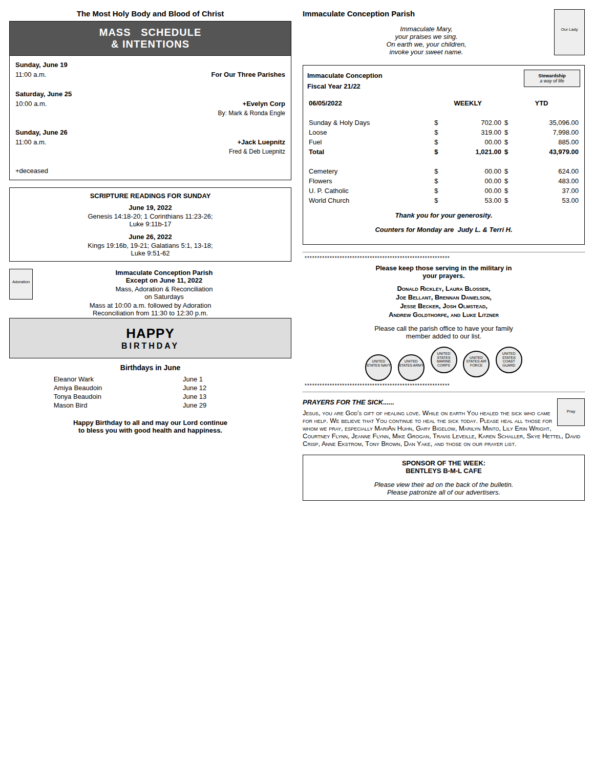The Most Holy Body and Blood of Christ
MASS SCHEDULE
& INTENTIONS
| Sunday, June 19 | |
| 11:00 a.m. | For Our Three Parishes |
| Saturday, June 25 | |
| 10:00 a.m. | +Evelyn Corp |
| | By: Mark & Ronda Engle |
| Sunday, June 26 | |
| 11:00 a.m. | +Jack Luepnitz |
| | Fred & Deb Luepnitz |
| +deceased |
SCRIPTURE READINGS FOR SUNDAY
June 19, 2022
Genesis 14:18-20; 1 Corinthians 11:23-26;
Luke 9:11b-17
June 26, 2022
Kings 19:16b, 19-21; Galatians 5:1, 13-18;
Luke 9:51-62
Adoration
Immaculate Conception Parish
Except on June 11, 2022
Mass, Adoration & Reconciliation
on Saturdays
Mass at 10:00 a.m. followed by Adoration
Reconciliation from 11:30 to 12:30 p.m.
HAPPY BIRTHDAY
Birthdays in June
| Eleanor Wark | June 1 |
| Amiya Beaudoin | June 12 |
| Tonya Beaudoin | June 13 |
| Mason Bird | June 29 |
Happy Birthday to all and may our Lord continue
to bless you with good health and happiness.
Our Lady
Immaculate Conception Parish
Immaculate Mary,
your praises we sing.
On earth we, your children,
invoke your sweet name.
Stewardship
a way of life
Immaculate Conception
Fiscal Year 21/22
| 06/05/2022 | WEEKLY | YTD |
| Sunday & Holy Days | $ | 702.00 | $ | 35,096.00 |
| Loose | $ | 319.00 | $ | 7,998.00 |
| Fuel | $ | 00.00 | $ | 885.00 |
| Total | $ | 1,021.00 | $ | 43,979.00 |
| Cemetery | $ | 00.00 | $ | 624.00 |
| Flowers | $ | 00.00 | $ | 483.00 |
| U. P. Catholic | $ | 00.00 | $ | 37.00 |
| World Church | $ | 53.00 | $ | 53.00 |
Thank you for your generosity.
Counters for Monday are Judy L. & Terri H.
**********************************************************
Please keep those serving in the military in
your prayers.
Donald Rickley, Laura Blosser,
Joe Bellant, Brennan Danielson,
Jesse Becker, Josh Olmstead,
Andrew Goldthorpe, and Luke Litzner
Please call the parish office to have your family
member added to our list.
UNITED STATES NAVY UNITED STATES ARMY UNITED STATES MARINE CORPS UNITED STATES AIR FORCE UNITED STATES COAST GUARD
**********************************************************
Pray
PRAYERS FOR THE SICK......
Jesus, you are God's gift of healing love. While on earth You healed the sick who came for help. We believe that You continue to heal the sick today. Please heal all those for whom we pray, especially MariAn Huhn, Gary Bigelow, Marilyn Minto, Lily Erin Wright, Courtney Flynn, Jeanne Flynn, Mike Grogan, Travis Leveille, Karen Schaller, Skye Hettel, David Crisp, Anne Ekstrom, Tony Brown, Dan Yake, and those on our prayer list.
SPONSOR OF THE WEEK:
BENTLEYS B-M-L CAFE
Please view their ad on the back of the bulletin.
Please patronize all of our advertisers.